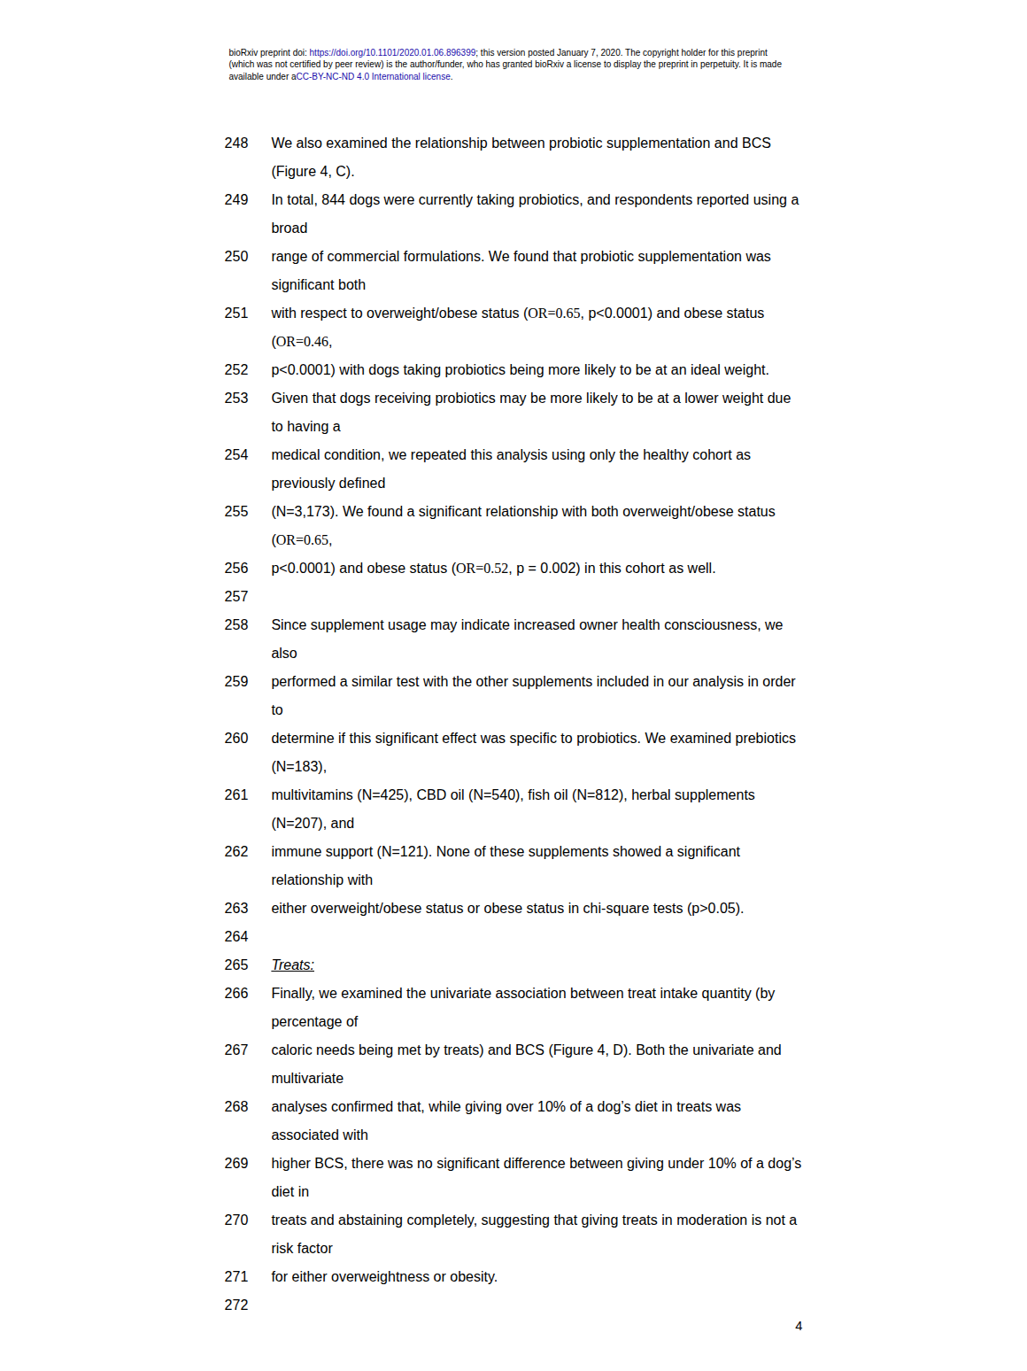bioRxiv preprint doi: https://doi.org/10.1101/2020.01.06.896399; this version posted January 7, 2020. The copyright holder for this preprint
(which was not certified by peer review) is the author/funder, who has granted bioRxiv a license to display the preprint in perpetuity. It is made
available under aCC-BY-NC-ND 4.0 International license.
| 248 | We also examined the relationship between probiotic supplementation and BCS (Figure 4, C). |
| 249 | In total, 844 dogs were currently taking probiotics, and respondents reported using a broad |
| 250 | range of commercial formulations. We found that probiotic supplementation was significant both |
| 251 | with respect to overweight/obese status ( OR=0.65 , p<0.0001) and obese status ( OR=0.46 , |
| 252 | p<0.0001) with dogs taking probiotics being more likely to be at an ideal weight. |
| 253 | Given that dogs receiving probiotics may be more likely to be at a lower weight due to having a |
| 254 | medical condition, we repeated this analysis using only the healthy cohort as previously defined |
| 255 | (N=3,173). We found a significant relationship with both overweight/obese status ( OR=0.65 , |
| 256 | p<0.0001) and obese status ( OR=0.52 , p = 0.002) in this cohort as well. |
| 257 | |
| 258 | Since supplement usage may indicate increased owner health consciousness, we also |
| 259 | performed a similar test with the other supplements included in our analysis in order to |
| 260 | determine if this significant effect was specific to probiotics. We examined prebiotics (N=183), |
| 261 | multivitamins (N=425), CBD oil (N=540), fish oil (N=812), herbal supplements (N=207), and |
| 262 | immune support (N=121). None of these supplements showed a significant relationship with |
| 263 | either overweight/obese status or obese status in chi-square tests (p>0.05). |
| 264 | |
| 265 | Treats: |
| 266 | Finally, we examined the univariate association between treat intake quantity (by percentage of |
| 267 | caloric needs being met by treats) and BCS (Figure 4, D). Both the univariate and multivariate |
| 268 | analyses confirmed that, while giving over 10% of a dog’s diet in treats was associated with |
| 269 | higher BCS, there was no significant difference between giving under 10% of a dog’s diet in |
| 270 | treats and abstaining completely, suggesting that giving treats in moderation is not a risk factor |
| 271 | for either overweightness or obesity. |
| 272 | |
4